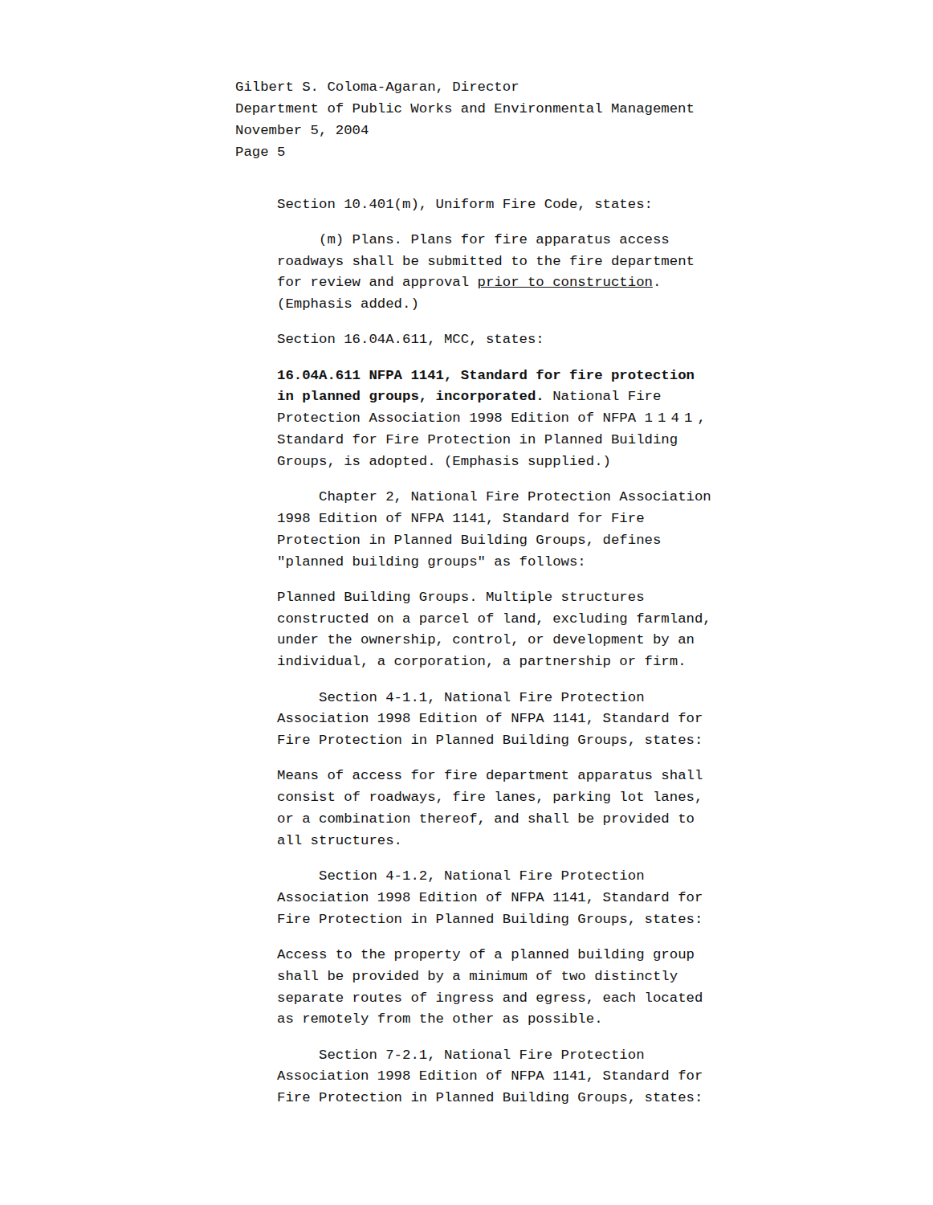Gilbert S. Coloma-Agaran, Director
Department of Public Works and Environmental Management
November 5, 2004
Page 5
Section 10.401(m), Uniform Fire Code, states:
(m) Plans. Plans for fire apparatus access roadways shall be submitted to the fire department for review and approval prior to construction. (Emphasis added.)
Section 16.04A.611, MCC, states:
16.04A.611 NFPA 1141, Standard for fire protection in planned groups, incorporated. National Fire Protection Association 1998 Edition of NFPA 1141, Standard for Fire Protection in Planned Building Groups, is adopted. (Emphasis supplied.)
Chapter 2, National Fire Protection Association 1998 Edition of NFPA 1141, Standard for Fire Protection in Planned Building Groups, defines "planned building groups" as follows:
Planned Building Groups. Multiple structures constructed on a parcel of land, excluding farmland, under the ownership, control, or development by an individual, a corporation, a partnership or firm.
Section 4-1.1, National Fire Protection Association 1998 Edition of NFPA 1141, Standard for Fire Protection in Planned Building Groups, states:
Means of access for fire department apparatus shall consist of roadways, fire lanes, parking lot lanes, or a combination thereof, and shall be provided to all structures.
Section 4-1.2, National Fire Protection Association 1998 Edition of NFPA 1141, Standard for Fire Protection in Planned Building Groups, states:
Access to the property of a planned building group shall be provided by a minimum of two distinctly separate routes of ingress and egress, each located as remotely from the other as possible.
Section 7-2.1, National Fire Protection Association 1998 Edition of NFPA 1141, Standard for Fire Protection in Planned Building Groups, states: